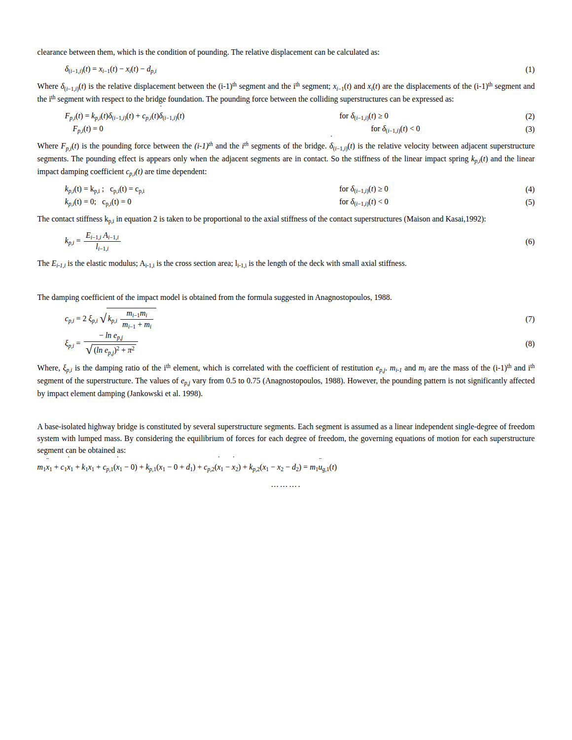clearance between them, which is the condition of pounding. The relative displacement can be calculated as:
δ(i−1,i)(t) = xi−1(t) − xi(t) − dp,i
(1)
Where δ(i−1,i)(t) is the relative displacement between the (i-1)th segment and the ith segment; xi−1(t) and xi(t) are the displacements of the (i-1)th segment and the ith segment with respect to the bridge foundation. The pounding force between the colliding superstructures can be expressed as:
Fp,i(t) = kp,i(t)δ(i−1,i)(t) + cp,i(t)δ(i−1,i)(t)
for δ(i−1,i)(t) ≥ 0
(2)
Fp,i(t) = 0
for δ(i−1,i)(t) < 0
(3)
Where Fp,i(t) is the pounding force between the (i-1)th and the ith segments of the bridge. δ(i−1,i)(t) is the relative velocity between adjacent superstructure segments. The pounding effect is appears only when the adjacent segments are in contact. So the stiffness of the linear impact spring kp,i(t) and the linear impact damping coefficient cp,i(t) are time dependent:
kp,i(t) = kp,i ; cp,i(t) = cp,i
for δ(i−1,i)(t) ≥ 0
(4)
kp,i(t) = 0; cp,i(t) = 0
for δ(i−1,i)(t) < 0
(5)
The contact stiffness kp,i in equation 2 is taken to be proportional to the axial stiffness of the contact superstructures (Maison and Kasai,1992):
kp,i = Ei−1,i Ai−1,i li−1,i
(6)
The Ei-1,i is the elastic modulus; Ai-1,i is the cross section area; li-1,i is the length of the deck with small axial stiffness.
The damping coefficient of the impact model is obtained from the formula suggested in Anagnostopoulos, 1988.
cp,i = 2 ξp,i √kp,i mi−1mi mi−1 + mi
(7)
ξp,i = − ln ep,j √(ln ep,j)2 + π2
(8)
Where, ξp,i is the damping ratio of the ith element, which is correlated with the coefficient of restitution ep,j. mi-1 and mi are the mass of the (i-1)th and ith segment of the superstructure. The values of ep,j vary from 0.5 to 0.75 (Anagnostopoulos, 1988). However, the pounding pattern is not significantly affected by impact element damping (Jankowski et al. 1998).
A base-isolated highway bridge is constituted by several superstructure segments. Each segment is assumed as a linear independent single-degree of freedom system with lumped mass. By considering the equilibrium of forces for each degree of freedom, the governing equations of motion for each superstructure segment can be obtained as:
m1x1 + c1x1 + k1x1 + cp,1(x1 − 0) + kp,1(x1 − 0 + d1) + cp,2(x1 − x2) + kp,2(x1 − x2 − d2) = m1ug,1(t)
……….